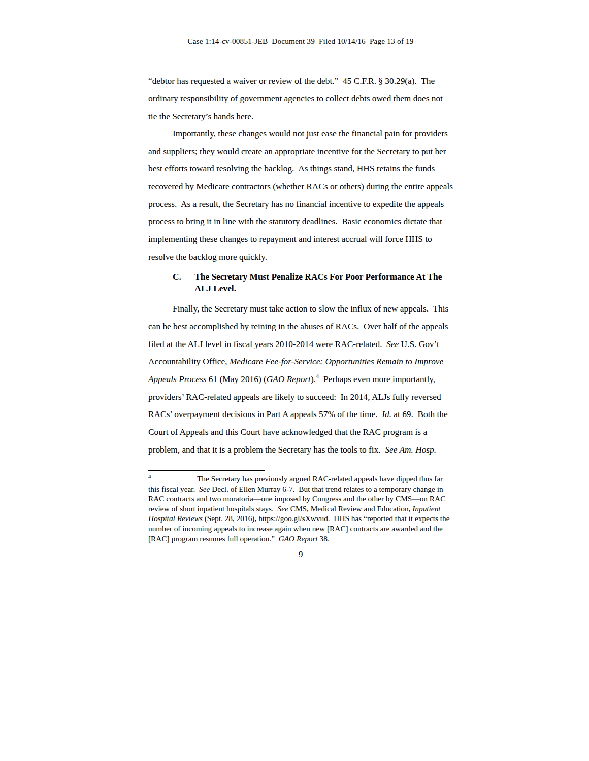Case 1:14-cv-00851-JEB Document 39 Filed 10/14/16 Page 13 of 19
“debtor has requested a waiver or review of the debt.” 45 C.F.R. § 30.29(a). The ordinary responsibility of government agencies to collect debts owed them does not tie the Secretary’s hands here.
Importantly, these changes would not just ease the financial pain for providers and suppliers; they would create an appropriate incentive for the Secretary to put her best efforts toward resolving the backlog. As things stand, HHS retains the funds recovered by Medicare contractors (whether RACs or others) during the entire appeals process. As a result, the Secretary has no financial incentive to expedite the appeals process to bring it in line with the statutory deadlines. Basic economics dictate that implementing these changes to repayment and interest accrual will force HHS to resolve the backlog more quickly.
C.
The Secretary Must Penalize RACs For Poor Performance At The ALJ Level.
Finally, the Secretary must take action to slow the influx of new appeals. This can be best accomplished by reining in the abuses of RACs. Over half of the appeals filed at the ALJ level in fiscal years 2010-2014 were RAC-related. See U.S. Gov’t Accountability Office, Medicare Fee-for-Service: Opportunities Remain to Improve Appeals Process 61 (May 2016) (GAO Report).4 Perhaps even more importantly, providers’ RAC-related appeals are likely to succeed: In 2014, ALJs fully reversed RACs’ overpayment decisions in Part A appeals 57% of the time. Id. at 69. Both the Court of Appeals and this Court have acknowledged that the RAC program is a problem, and that it is a problem the Secretary has the tools to fix. See Am. Hosp.
4 The Secretary has previously argued RAC-related appeals have dipped thus far this fiscal year. See Decl. of Ellen Murray 6-7. But that trend relates to a temporary change in RAC contracts and two moratoria—one imposed by Congress and the other by CMS—on RAC review of short inpatient hospitals stays. See CMS, Medical Review and Education, Inpatient Hospital Reviews (Sept. 28, 2016), https://goo.gl/sXwvud. HHS has “reported that it expects the number of incoming appeals to increase again when new [RAC] contracts are awarded and the [RAC] program resumes full operation.” GAO Report 38.
9